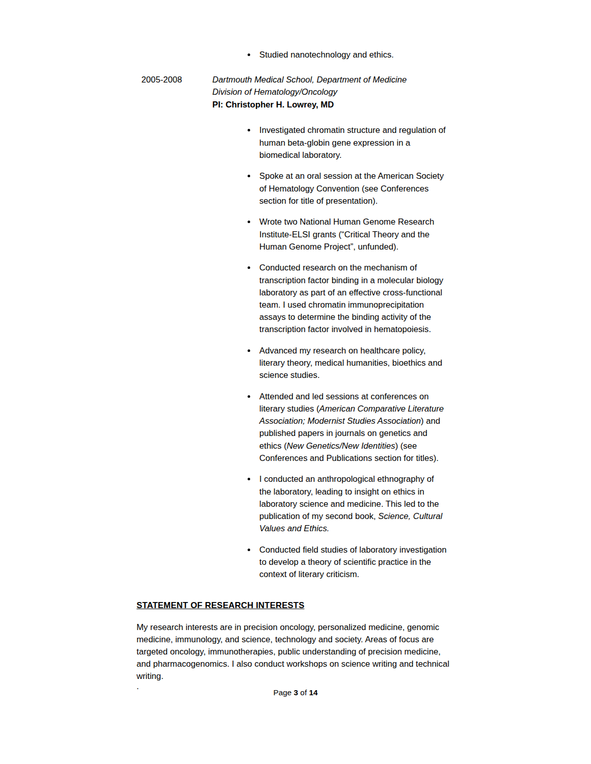Studied nanotechnology and ethics.
2005-2008
Dartmouth Medical School, Department of Medicine
Division of Hematology/Oncology
PI: Christopher H. Lowrey, MD
Investigated chromatin structure and regulation of human beta-globin gene expression in a biomedical laboratory.
Spoke at an oral session at the American Society of Hematology Convention (see Conferences section for title of presentation).
Wrote two National Human Genome Research Institute-ELSI grants (“Critical Theory and the Human Genome Project”, unfunded).
Conducted research on the mechanism of transcription factor binding in a molecular biology laboratory as part of an effective cross-functional team. I used chromatin immunoprecipitation assays to determine the binding activity of the transcription factor involved in hematopoiesis.
Advanced my research on healthcare policy, literary theory, medical humanities, bioethics and science studies.
Attended and led sessions at conferences on literary studies (American Comparative Literature Association; Modernist Studies Association) and published papers in journals on genetics and ethics (New Genetics/New Identities) (see Conferences and Publications section for titles).
I conducted an anthropological ethnography of the laboratory, leading to insight on ethics in laboratory science and medicine. This led to the publication of my second book, Science, Cultural Values and Ethics.
Conducted field studies of laboratory investigation to develop a theory of scientific practice in the context of literary criticism.
STATEMENT OF RESEARCH INTERESTS
My research interests are in precision oncology, personalized medicine, genomic medicine, immunology, and science, technology and society. Areas of focus are targeted oncology, immunotherapies, public understanding of precision medicine, and pharmacogenomics. I also conduct workshops on science writing and technical writing.
.
Page 3 of 14